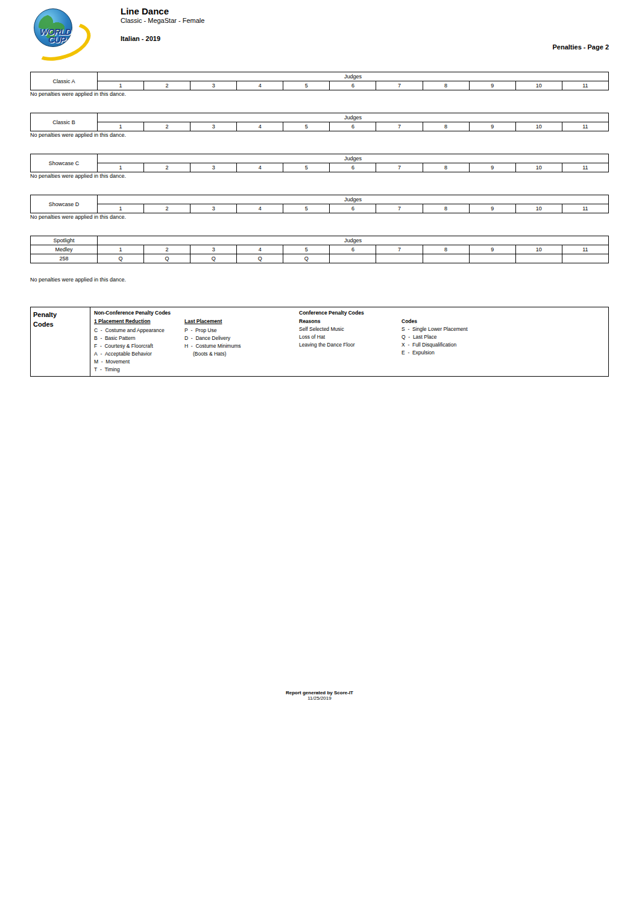WORLD CUP
Line Dance
Classic - MegaStar - Female
Italian - 2019
Penalties - Page 2
| Classic A | Judges |
| 1 | 2 | 3 | 4 | 5 | 6 | 7 | 8 | 9 | 10 | 11 |
No penalties were applied in this dance.
| Classic B | Judges |
| 1 | 2 | 3 | 4 | 5 | 6 | 7 | 8 | 9 | 10 | 11 |
No penalties were applied in this dance.
| Showcase C | Judges |
| 1 | 2 | 3 | 4 | 5 | 6 | 7 | 8 | 9 | 10 | 11 |
No penalties were applied in this dance.
| Showcase D | Judges |
| 1 | 2 | 3 | 4 | 5 | 6 | 7 | 8 | 9 | 10 | 11 |
No penalties were applied in this dance.
| Spotlight | Judges |
| Medley | 1 | 2 | 3 | 4 | 5 | 6 | 7 | 8 | 9 | 10 | 11 |
| 258 | Q | Q | Q | Q | Q | | | | | | |
No penalties were applied in this dance.
Penalty
Codes
Non-Conference Penalty Codes
1 Placement Reduction
Last Placement
C - Costume and Appearance
P - Prop Use
B - Basic Pattern
D - Dance Delivery
F - Courtesy & Floorcraft
H - Costume Minimums
A - Acceptable Behavior
(Boots & Hats)
M - Movement
T - Timing
Conference Penalty Codes
Reasons
Codes
Self Selected Music
S - Single Lower Placement
Loss of Hat
Q - Last Place
Leaving the Dance Floor
X - Full Disqualification
E - Expulsion
Report generated by Score-IT
11/25/2019